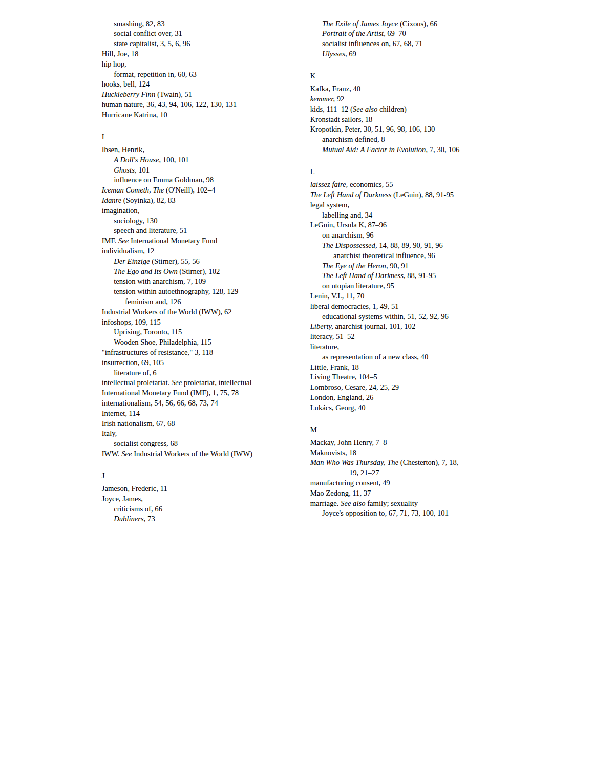smashing, 82, 83
social conflict over, 31
state capitalist, 3, 5, 6, 96
Hill, Joe, 18
hip hop,
format, repetition in, 60, 63
hooks, bell, 124
Huckleberry Finn (Twain), 51
human nature, 36, 43, 94, 106, 122, 130, 131
Hurricane Katrina, 10
I
Ibsen, Henrik,
A Doll's House, 100, 101
Ghosts, 101
influence on Emma Goldman, 98
Iceman Cometh, The (O'Neill), 102–4
Idanre (Soyinka), 82, 83
imagination,
sociology, 130
speech and literature, 51
IMF. See International Monetary Fund
individualism, 12
Der Einzige (Stirner), 55, 56
The Ego and Its Own (Stirner), 102
tension with anarchism, 7, 109
tension within autoethnography, 128, 129
feminism and, 126
Industrial Workers of the World (IWW), 62
infoshops, 109, 115
Uprising, Toronto, 115
Wooden Shoe, Philadelphia, 115
"infrastructures of resistance," 3, 118
insurrection, 69, 105
literature of, 6
intellectual proletariat. See proletariat, intellectual
International Monetary Fund (IMF), 1, 75, 78
internationalism, 54, 56, 66, 68, 73, 74
Internet, 114
Irish nationalism, 67, 68
Italy,
socialist congress, 68
IWW. See Industrial Workers of the World (IWW)
J
Jameson, Frederic, 11
Joyce, James,
criticisms of, 66
Dubliners, 73
The Exile of James Joyce (Cixous), 66
Portrait of the Artist, 69–70
socialist influences on, 67, 68, 71
Ulysses, 69
K
Kafka, Franz, 40
kemmer, 92
kids, 111–12 (See also children)
Kronstadt sailors, 18
Kropotkin, Peter, 30, 51, 96, 98, 106, 130
anarchism defined, 8
Mutual Aid: A Factor in Evolution, 7, 30, 106
L
laissez faire, economics, 55
The Left Hand of Darkness (LeGuin), 88, 91-95
legal system,
labelling and, 34
LeGuin, Ursula K, 87–96
on anarchism, 96
The Dispossessed, 14, 88, 89, 90, 91, 96
anarchist theoretical influence, 96
The Eye of the Heron, 90, 91
The Left Hand of Darkness, 88, 91-95
on utopian literature, 95
Lenin, V.I., 11, 70
liberal democracies, 1, 49, 51
educational systems within, 51, 52, 92, 96
Liberty, anarchist journal, 101, 102
literacy, 51–52
literature,
as representation of a new class, 40
Little, Frank, 18
Living Theatre, 104–5
Lombroso, Cesare, 24, 25, 29
London, England, 26
Lukács, Georg, 40
M
Mackay, John Henry, 7–8
Maknovists, 18
Man Who Was Thursday, The (Chesterton), 7, 18,
19, 21–27
manufacturing consent, 49
Mao Zedong, 11, 37
marriage. See also family; sexuality
Joyce's opposition to, 67, 71, 73, 100, 101